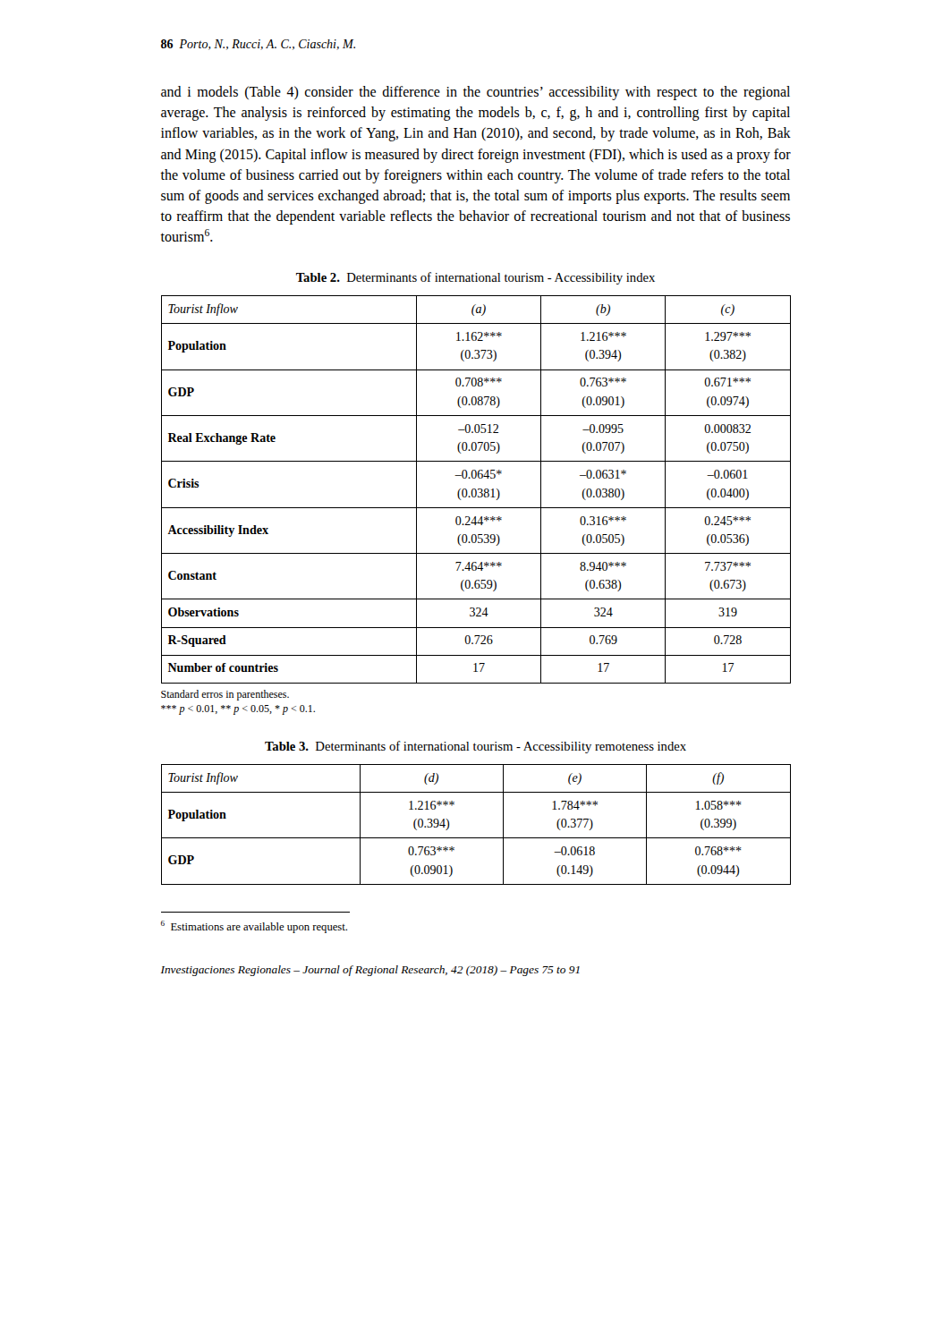86 Porto, N., Rucci, A. C., Ciaschi, M.
and i models (Table 4) consider the difference in the countries’ accessibility with respect to the regional average. The analysis is reinforced by estimating the models b, c, f, g, h and i, controlling first by capital inflow variables, as in the work of Yang, Lin and Han (2010), and second, by trade volume, as in Roh, Bak and Ming (2015). Capital inflow is measured by direct foreign investment (FDI), which is used as a proxy for the volume of business carried out by foreigners within each country. The volume of trade refers to the total sum of goods and services exchanged abroad; that is, the total sum of imports plus exports. The results seem to reaffirm that the dependent variable reflects the behavior of recreational tourism and not that of business tourism6.
Table 2. Determinants of international tourism - Accessibility index
| Tourist Inflow | (a) | (b) | (c) |
| --- | --- | --- | --- |
| Population | 1.162*** (0.373) | 1.216*** (0.394) | 1.297*** (0.382) |
| GDP | 0.708*** (0.0878) | 0.763*** (0.0901) | 0.671*** (0.0974) |
| Real Exchange Rate | –0.0512 (0.0705) | –0.0995 (0.0707) | 0.000832 (0.0750) |
| Crisis | –0.0645* (0.0381) | –0.0631* (0.0380) | –0.0601 (0.0400) |
| Accessibility Index | 0.244*** (0.0539) | 0.316*** (0.0505) | 0.245*** (0.0536) |
| Constant | 7.464*** (0.659) | 8.940*** (0.638) | 7.737*** (0.673) |
| Observations | 324 | 324 | 319 |
| R-Squared | 0.726 | 0.769 | 0.728 |
| Number of countries | 17 | 17 | 17 |
Standard erros in parentheses.
*** p < 0.01, ** p < 0.05, * p < 0.1.
Table 3. Determinants of international tourism - Accessibility remoteness index
| Tourist Inflow | (d) | (e) | (f) |
| --- | --- | --- | --- |
| Population | 1.216*** (0.394) | 1.784*** (0.377) | 1.058*** (0.399) |
| GDP | 0.763*** (0.0901) | –0.0618 (0.149) | 0.768*** (0.0944) |
6 Estimations are available upon request.
Investigaciones Regionales – Journal of Regional Research, 42 (2018) – Pages 75 to 91